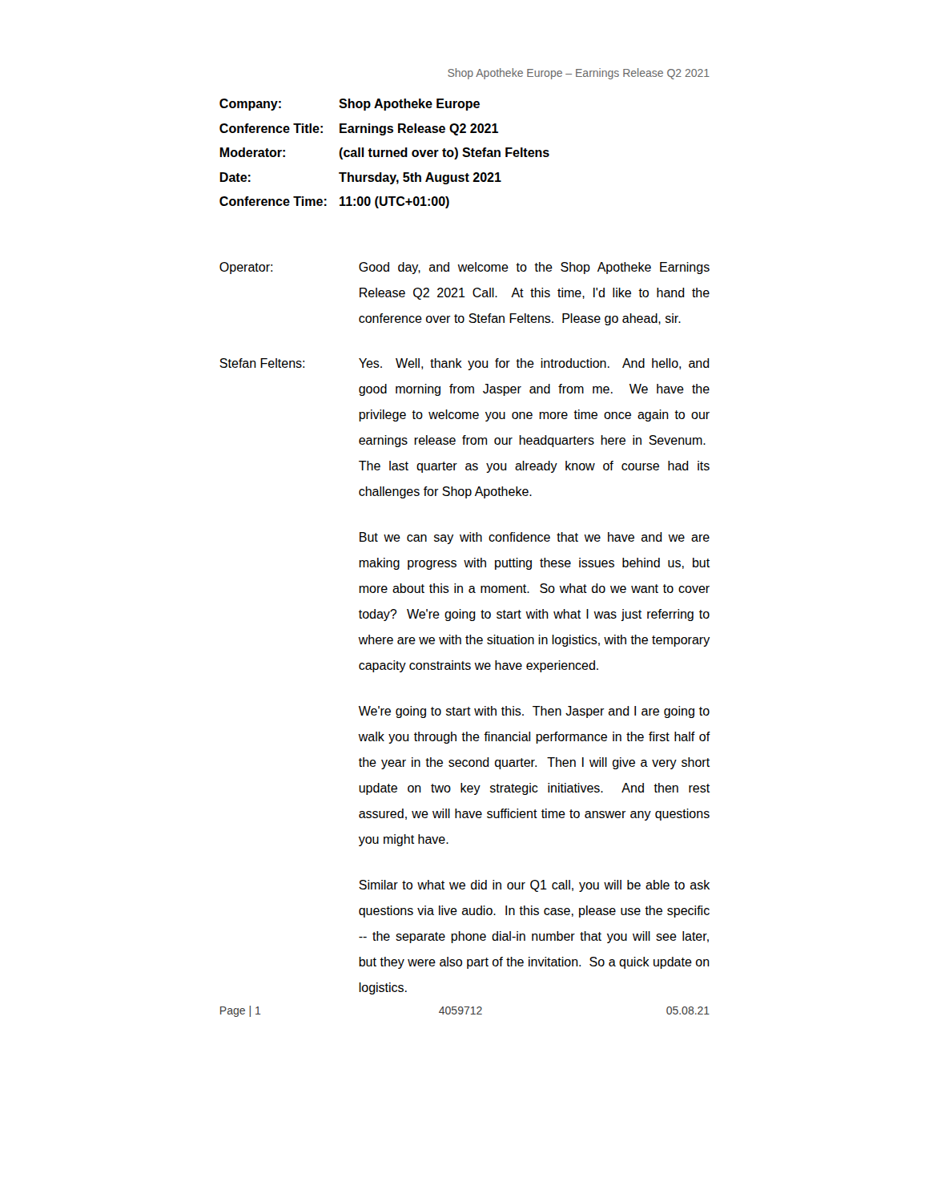Shop Apotheke Europe – Earnings Release Q2 2021
| Company: | Shop Apotheke Europe |
| Conference Title: | Earnings Release Q2 2021 |
| Moderator: | (call turned over to) Stefan Feltens |
| Date: | Thursday, 5th August 2021 |
| Conference Time: | 11:00 (UTC+01:00) |
| Operator: | Good day, and welcome to the Shop Apotheke Earnings Release Q2 2021 Call. At this time, I'd like to hand the conference over to Stefan Feltens. Please go ahead, sir. |
| Stefan Feltens: | Yes. Well, thank you for the introduction. And hello, and good morning from Jasper and from me. We have the privilege to welcome you one more time once again to our earnings release from our headquarters here in Sevenum. The last quarter as you already know of course had its challenges for Shop Apotheke. But we can say with confidence that we have and we are making progress with putting these issues behind us, but more about this in a moment. So what do we want to cover today? We're going to start with what I was just referring to where are we with the situation in logistics, with the temporary capacity constraints we have experienced. We're going to start with this. Then Jasper and I are going to walk you through the financial performance in the first half of the year in the second quarter. Then I will give a very short update on two key strategic initiatives. And then rest assured, we will have sufficient time to answer any questions you might have. Similar to what we did in our Q1 call, you will be able to ask questions via live audio. In this case, please use the specific -- the separate phone dial-in number that you will see later, but they were also part of the invitation. So a quick update on logistics. |
| Page / 1 | 4059712 | 05.08.21 |